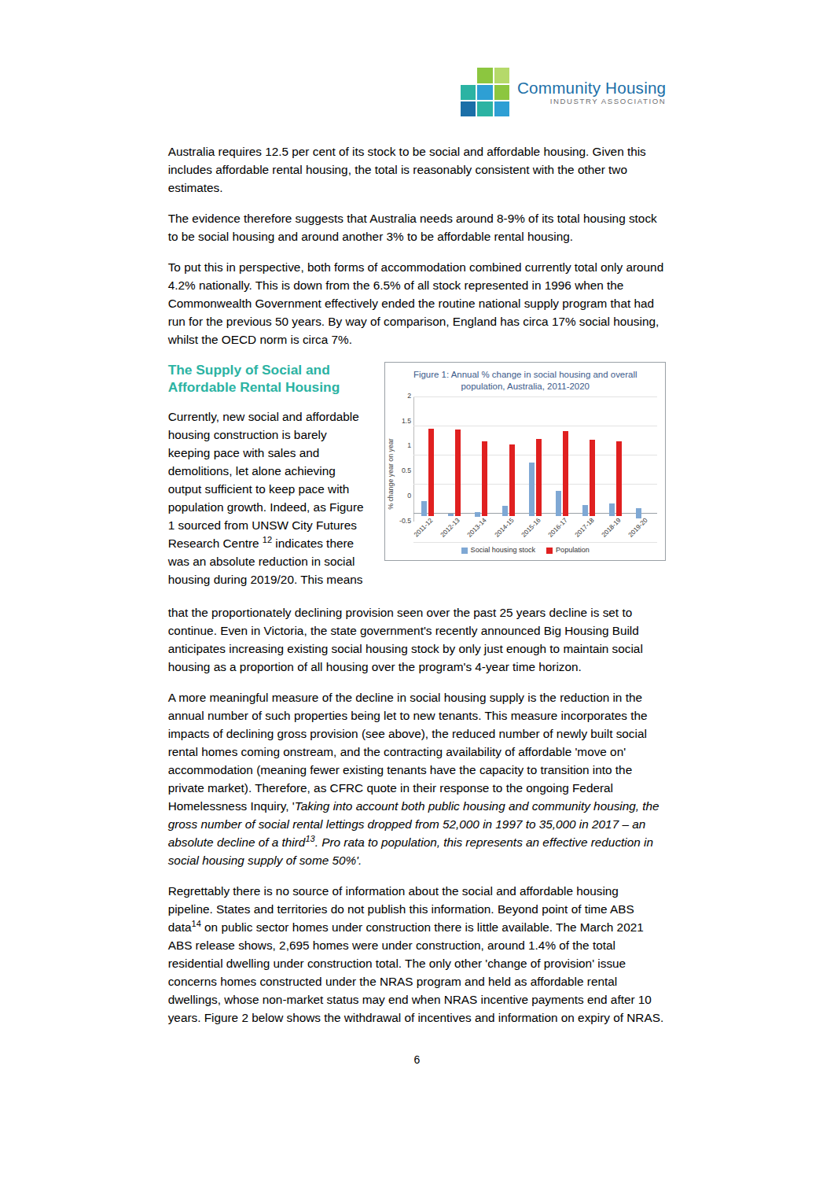Community Housing
INDUSTRY ASSOCIATION
Australia requires 12.5 per cent of its stock to be social and affordable housing. Given this includes affordable rental housing, the total is reasonably consistent with the other two estimates.
The evidence therefore suggests that Australia needs around 8-9% of its total housing stock to be social housing and around another 3% to be affordable rental housing.
To put this in perspective, both forms of accommodation combined currently total only around 4.2% nationally. This is down from the 6.5% of all stock represented in 1996 when the Commonwealth Government effectively ended the routine national supply program that had run for the previous 50 years. By way of comparison, England has circa 17% social housing, whilst the OECD norm is circa 7%.
The Supply of Social and Affordable Rental Housing
Currently, new social and affordable housing construction is barely keeping pace with sales and demolitions, let alone achieving output sufficient to keep pace with population growth. Indeed, as Figure 1 sourced from UNSW City Futures Research Centre 12 indicates there was an absolute reduction in social housing during 2019/20. This means
Figure 1: Annual % change in social housing and overall population, Australia, 2011-2020
% change year on year
2 1.5 1 0.5 0 -0.5
2011-12 2012-13 2013-14 2014-15 2015-16 2016-17 2017-18 2018-19 2019-20
Social housing stock Population
that the proportionately declining provision seen over the past 25 years decline is set to continue. Even in Victoria, the state government's recently announced Big Housing Build anticipates increasing existing social housing stock by only just enough to maintain social housing as a proportion of all housing over the program's 4-year time horizon.
A more meaningful measure of the decline in social housing supply is the reduction in the annual number of such properties being let to new tenants. This measure incorporates the impacts of declining gross provision (see above), the reduced number of newly built social rental homes coming onstream, and the contracting availability of affordable 'move on' accommodation (meaning fewer existing tenants have the capacity to transition into the private market). Therefore, as CFRC quote in their response to the ongoing Federal Homelessness Inquiry, 'Taking into account both public housing and community housing, the gross number of social rental lettings dropped from 52,000 in 1997 to 35,000 in 2017 – an absolute decline of a third13. Pro rata to population, this represents an effective reduction in social housing supply of some 50%'.
Regrettably there is no source of information about the social and affordable housing pipeline. States and territories do not publish this information. Beyond point of time ABS data14 on public sector homes under construction there is little available. The March 2021 ABS release shows, 2,695 homes were under construction, around 1.4% of the total residential dwelling under construction total. The only other 'change of provision' issue concerns homes constructed under the NRAS program and held as affordable rental dwellings, whose non-market status may end when NRAS incentive payments end after 10 years. Figure 2 below shows the withdrawal of incentives and information on expiry of NRAS.
6